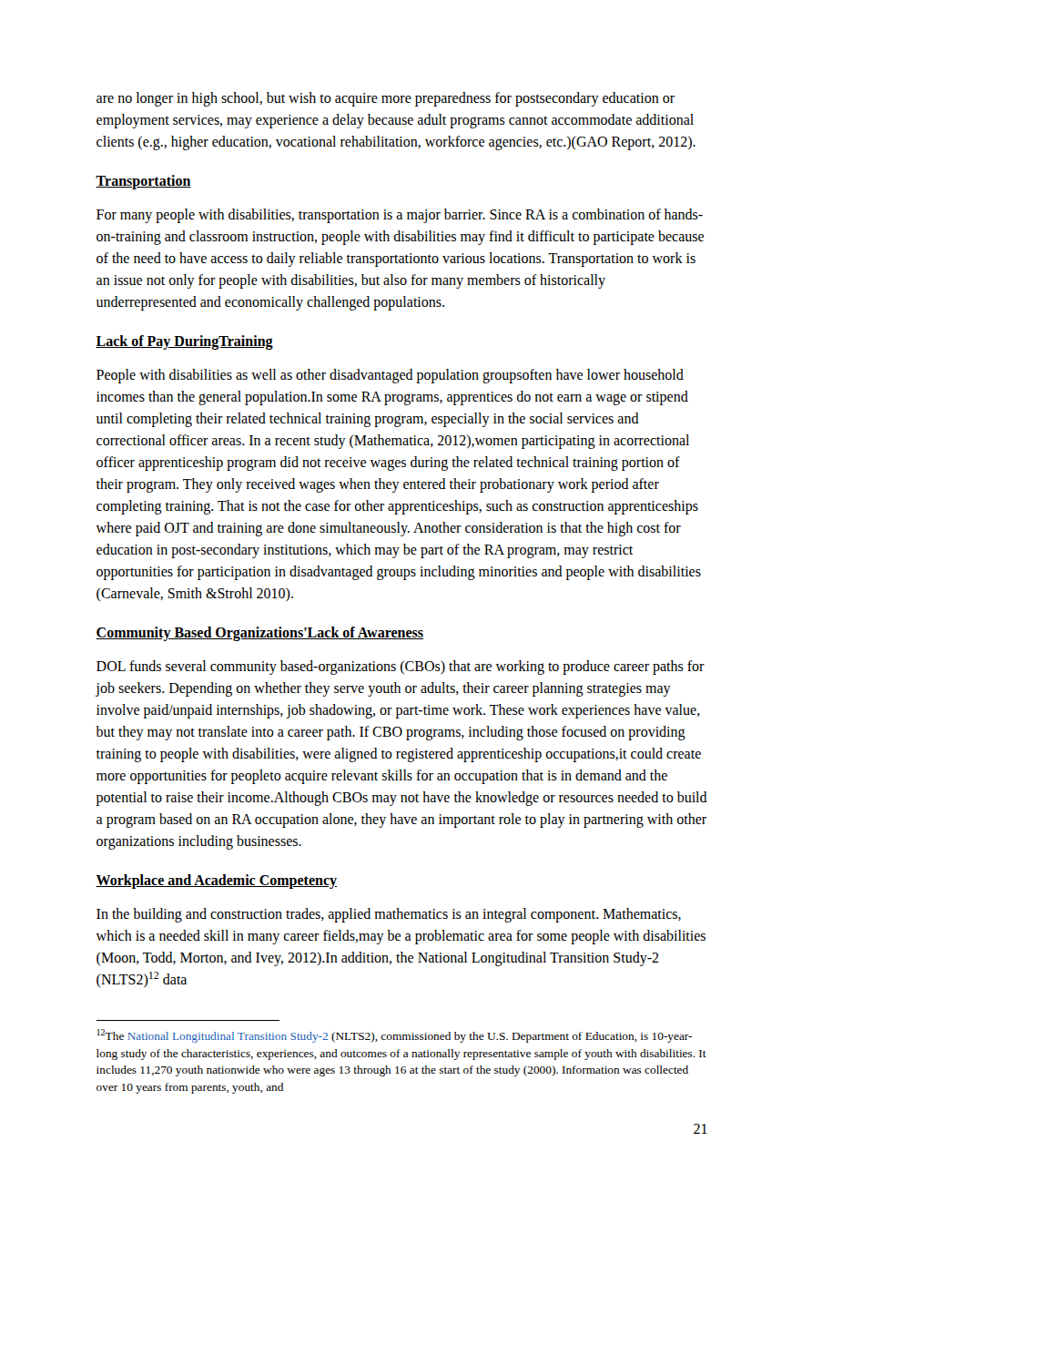are no longer in high school, but wish to acquire more preparedness for postsecondary education or employment services, may experience a delay because adult programs cannot accommodate additional clients (e.g., higher education, vocational rehabilitation, workforce agencies, etc.)(GAO Report, 2012).
Transportation
For many people with disabilities, transportation is a major barrier. Since RA is a combination of hands-on-training and classroom instruction, people with disabilities may find it difficult to participate because of the need to have access to daily reliable transportationto various locations. Transportation to work is an issue not only for people with disabilities, but also for many members of historically underrepresented and economically challenged populations.
Lack of Pay DuringTraining
People with disabilities as well as other disadvantaged population groupsoften have lower household incomes than the general population.In some RA programs, apprentices do not earn a wage or stipend until completing their related technical training program, especially in the social services and correctional officer areas. In a recent study (Mathematica, 2012),women participating in acorrectional officer apprenticeship program did not receive wages during the related technical training portion of their program. They only received wages when they entered their probationary work period after completing training. That is not the case for other apprenticeships, such as construction apprenticeships where paid OJT and training are done simultaneously. Another consideration is that the high cost for education in post-secondary institutions, which may be part of the RA program, may restrict opportunities for participation in disadvantaged groups including minorities and people with disabilities (Carnevale, Smith &Strohl 2010).
Community Based Organizations'Lack of Awareness
DOL funds several community based-organizations (CBOs) that are working to produce career paths for job seekers. Depending on whether they serve youth or adults, their career planning strategies may involve paid/unpaid internships, job shadowing, or part-time work. These work experiences have value, but they may not translate into a career path. If CBO programs, including those focused on providing training to people with disabilities, were aligned to registered apprenticeship occupations,it could create more opportunities for peopleto acquire relevant skills for an occupation that is in demand and the potential to raise their income.Although CBOs may not have the knowledge or resources needed to build a program based on an RA occupation alone, they have an important role to play in partnering with other organizations including businesses.
Workplace and Academic Competency
In the building and construction trades, applied mathematics is an integral component. Mathematics, which is a needed skill in many career fields,may be a problematic area for some people with disabilities (Moon, Todd, Morton, and Ivey, 2012).In addition, the National Longitudinal Transition Study-2 (NLTS2)12 data
12The National Longitudinal Transition Study-2 (NLTS2), commissioned by the U.S. Department of Education, is 10-year-long study of the characteristics, experiences, and outcomes of a nationally representative sample of youth with disabilities. It includes 11,270 youth nationwide who were ages 13 through 16 at the start of the study (2000). Information was collected over 10 years from parents, youth, and
21